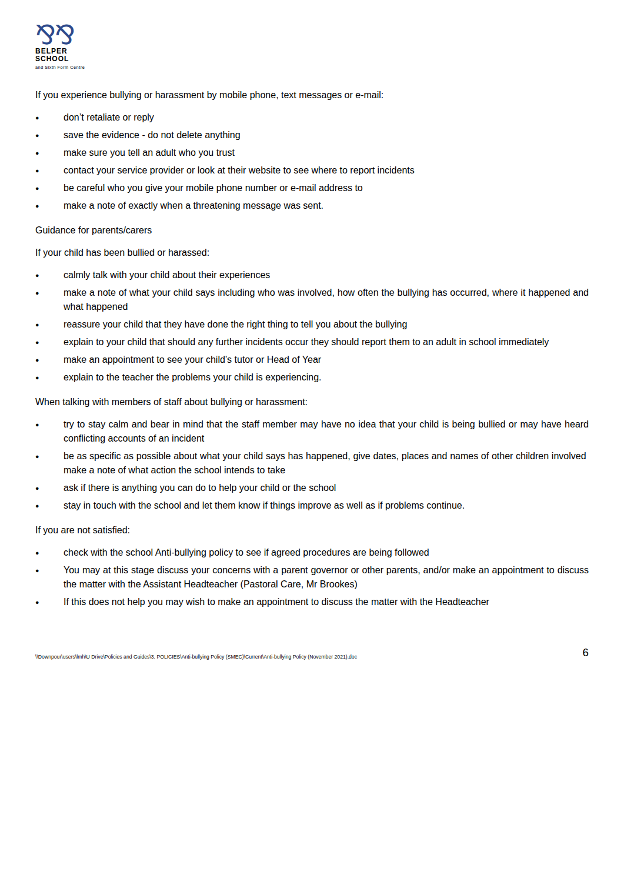⅋⅋
BELPER
SCHOOL
and Sixth Form Centre
If you experience bullying or harassment by mobile phone, text messages or e-mail:
don’t retaliate or reply
save the evidence - do not delete anything
make sure you tell an adult who you trust
contact your service provider or look at their website to see where to report incidents
be careful who you give your mobile phone number or e-mail address to
make a note of exactly when a threatening message was sent.
Guidance for parents/carers
If your child has been bullied or harassed:
calmly talk with your child about their experiences
make a note of what your child says including who was involved, how often the bullying has occurred, where it happened and what happened
reassure your child that they have done the right thing to tell you about the bullying
explain to your child that should any further incidents occur they should report them to an adult in school immediately
make an appointment to see your child’s tutor or Head of Year
explain to the teacher the problems your child is experiencing.
When talking with members of staff about bullying or harassment:
try to stay calm and bear in mind that the staff member may have no idea that your child is being bullied or may have heard conflicting accounts of an incident
be as specific as possible about what your child says has happened, give dates, places and names of other children involved make a note of what action the school intends to take
ask if there is anything you can do to help your child or the school
stay in touch with the school and let them know if things improve as well as if problems continue.
If you are not satisfied:
check with the school Anti-bullying policy to see if agreed procedures are being followed
You may at this stage discuss your concerns with a parent governor or other parents, and/or make an appointment to discuss the matter with the Assistant Headteacher (Pastoral Care, Mr Brookes)
If this does not help you may wish to make an appointment to discuss the matter with the Headteacher
\\Downpour\users\lmh\U Drive\Policies and Guides\3. POLICIES\Anti-bullying Policy (SMEC)\Current\Anti-bullying Policy (November 2021).doc 6